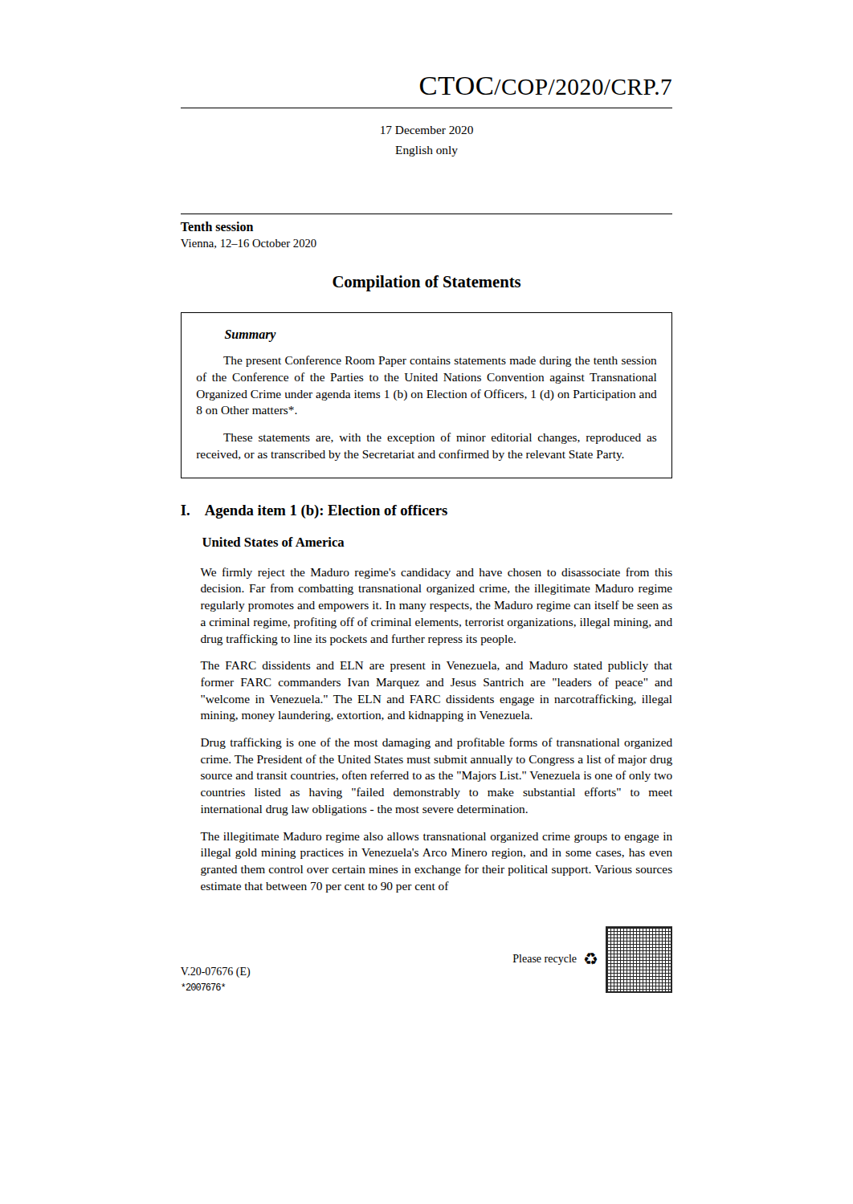CTOC/COP/2020/CRP.7
17 December 2020
English only
Tenth session
Vienna, 12–16 October 2020
Compilation of Statements
Summary
The present Conference Room Paper contains statements made during the tenth session of the Conference of the Parties to the United Nations Convention against Transnational Organized Crime under agenda items 1 (b) on Election of Officers, 1 (d) on Participation and 8 on Other matters*.
These statements are, with the exception of minor editorial changes, reproduced as received, or as transcribed by the Secretariat and confirmed by the relevant State Party.
I. Agenda item 1 (b): Election of officers
United States of America
We firmly reject the Maduro regime's candidacy and have chosen to disassociate from this decision. Far from combatting transnational organized crime, the illegitimate Maduro regime regularly promotes and empowers it. In many respects, the Maduro regime can itself be seen as a criminal regime, profiting off of criminal elements, terrorist organizations, illegal mining, and drug trafficking to line its pockets and further repress its people.
The FARC dissidents and ELN are present in Venezuela, and Maduro stated publicly that former FARC commanders Ivan Marquez and Jesus Santrich are "leaders of peace" and "welcome in Venezuela." The ELN and FARC dissidents engage in narcotrafficking, illegal mining, money laundering, extortion, and kidnapping in Venezuela.
Drug trafficking is one of the most damaging and profitable forms of transnational organized crime. The President of the United States must submit annually to Congress a list of major drug source and transit countries, often referred to as the "Majors List." Venezuela is one of only two countries listed as having "failed demonstrably to make substantial efforts" to meet international drug law obligations - the most severe determination.
The illegitimate Maduro regime also allows transnational organized crime groups to engage in illegal gold mining practices in Venezuela's Arco Minero region, and in some cases, has even granted them control over certain mines in exchange for their political support. Various sources estimate that between 70 per cent to 90 per cent of
V.20-07676 (E)
*2007676*
Please recycle ♻